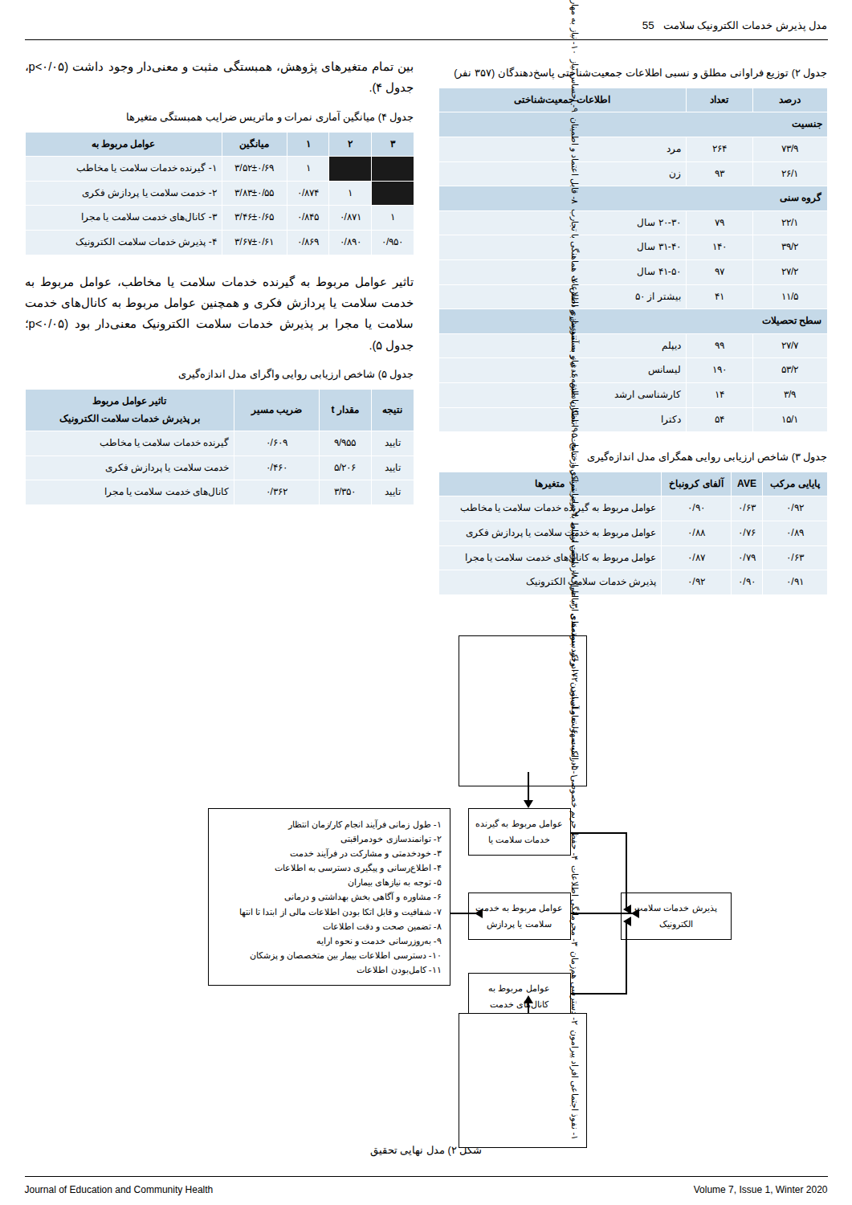مدل پذیرش خدمات الکترونیک سلامت 55
جدول ۲) توزیع فراوانی مطلق و نسبی اطلاعات جمعیت‌شناختی پاسخ‌دهندگان (۳۵۷ نفر)
| درصد | تعداد | اطلاعات جمعیت‌شناختی |
| --- | --- | --- |
| جنسیت |
| ۷۳/۹ | ۲۶۴ | مرد |
| ۲۶/۱ | ۹۳ | زن |
| گروه سنی |
| ۲۲/۱ | ۷۹ | ۲۰-۳۰ سال |
| ۳۹/۲ | ۱۴۰ | ۳۱-۴۰ سال |
| ۲۷/۲ | ۹۷ | ۴۱-۵۰ سال |
| ۱۱/۵ | ۴۱ | بیشتر از ۵۰ |
| سطح تحصیلات |
| ۲۷/۷ | ۹۹ | دیپلم |
| ۵۳/۲ | ۱۹۰ | لیسانس |
| ۳/۹ | ۱۴ | کارشناسی ارشد |
| ۱۵/۱ | ۵۴ | دکترا |
جدول ۳) شاخص ارزیابی روایی همگرای مدل اندازه‌گیری
| پایایی مرکب | AVE | آلفای کرونباخ | متغیرها |
| --- | --- | --- | --- |
| ۰/۹۲ | ۰/۶۳ | ۰/۹۰ | عوامل مربوط به گیرنده خدمات سلامت یا مخاطب |
| ۰/۸۹ | ۰/۷۶ | ۰/۸۸ | عوامل مربوط به خدمت سلامت یا پردازش فکری |
| ۰/۶۳ | ۰/۷۹ | ۰/۸۷ | عوامل مربوط به کانال‌های خدمت سلامت یا مجرا |
| ۰/۹۱ | ۰/۹۰ | ۰/۹۲ | پذیرش خدمات سلامت الکترونیک |
بین تمام متغیرهای پژوهش، همبستگی مثبت و معنی‌دار وجود داشت (p<۰/۰۵، جدول ۴).
جدول ۴) میانگین آماری نمرات و ماتریس ضرایب همبستگی متغیرها
| ۳ | ۲ | ۱ | میانگین | عوامل مربوط به |
| --- | --- | --- | --- | --- |
| | | ۱ | ۳/۵۲±۰/۶۹ | ۱- گیرنده خدمات سلامت یا مخاطب |
| | ۱ | ۰/۸۷۴ | ۳/۸۳±۰/۵۵ | ۲- خدمت سلامت یا پردازش فکری |
| ۱ | ۰/۸۷۱ | ۰/۸۴۵ | ۳/۴۶±۰/۶۵ | ۳- کانال‌های خدمت سلامت یا مجرا |
| ۰/۹۵۰ | ۰/۸۹۰ | ۰/۸۶۹ | ۳/۶۷±۰/۶۱ | ۴- پذیرش خدمات سلامت الکترونیک |
تاثیر عوامل مربوط به گیرنده خدمات سلامت یا مخاطب، عوامل مربوط به خدمت سلامت یا پردازش فکری و همچنین عوامل مربوط به کانال‌های خدمت سلامت یا مجرا بر پذیرش خدمات سلامت الکترونیک معنی‌دار بود (p<۰/۰۵؛ جدول ۵).
جدول ۵) شاخص ارزیابی روایی واگرای مدل اندازه‌گیری
| نتیجه | مقدار t | ضریب مسیر | تاثیر عوامل مربوط بر پذیرش خدمات سلامت الکترونیک |
| --- | --- | --- | --- |
| تایید | ۹/۹۵۵ | ۰/۶۰۹ | گیرنده خدمات سلامت یا مخاطب |
| تایید | ۵/۲۰۶ | ۰/۴۶۰ | خدمت سلامت یا پردازش فکری |
| تایید | ۳/۳۵۰ | ۰/۳۶۲ | کانال‌های خدمت سلامت یا مجرا |
۱- ادراک سهولت و آسانی ۲- ادراک سودمندی ۳- ادراک از مزیت نسبی ۴- رضایتمندی از نتایج ۵- انتظار پاداش ۶- نیاز به آموزش و دانش ۷- هماهنگی با تجارب ۸- قابل اعتماد و اطمینان ۹- احساس نیاز ۱۰- نیاز به مهارت و تخصص
عوامل مربوط به گیرنده خدمات سلامت یا
عوامل مربوط به خدمت سلامت یا پردازش
عوامل مربوط به کانال‌های خدمت
پذیرش خدمات سلامت الکترونیک
۱- طول زمانی فرآیند انجام کار/زمان انتظار
۲- توانمندسازی خودمراقبتی
۳- خودخدمتی و مشارکت در فرآیند خدمت
۴- اطلاع‌رسانی و پیگیری دسترسی به اطلاعات
۵- توجه به نیازهای بیماران
۶- مشاوره و آگاهی بخش بهداشتی و درمانی
۷- شفافیت و قابل اتکا بودن اطلاعات مالی از ابتدا تا انتها
۸- تضمین صحت و دقت اطلاعات
۹- به‌روزرسانی خدمت و نحوه ارایه
۱۰- دسترسی اطلاعات بیمار بین متخصصان و پزشکان
۱۱- کامل‌بودن اطلاعات
۱- نفوذ اجتماعی افراد پیرامون ۲- دسترسی هم‌زمان ۳- محرمانگی اطلاعات ۴- حفظ حریم خصوصی ۵- امنیت ۶- تعاملی‌بودن ۷- وجود بسته‌های ارتباطی ۸- داشتن ارتباط با سایر مراکز و خدمات ۹- امکان طبقه‌بندی و مستندسازی اطلاعات
شکل ۲) مدل نهایی تحقیق
Volume 7, Issue 1, Winter 2020
Journal of Education and Community Health